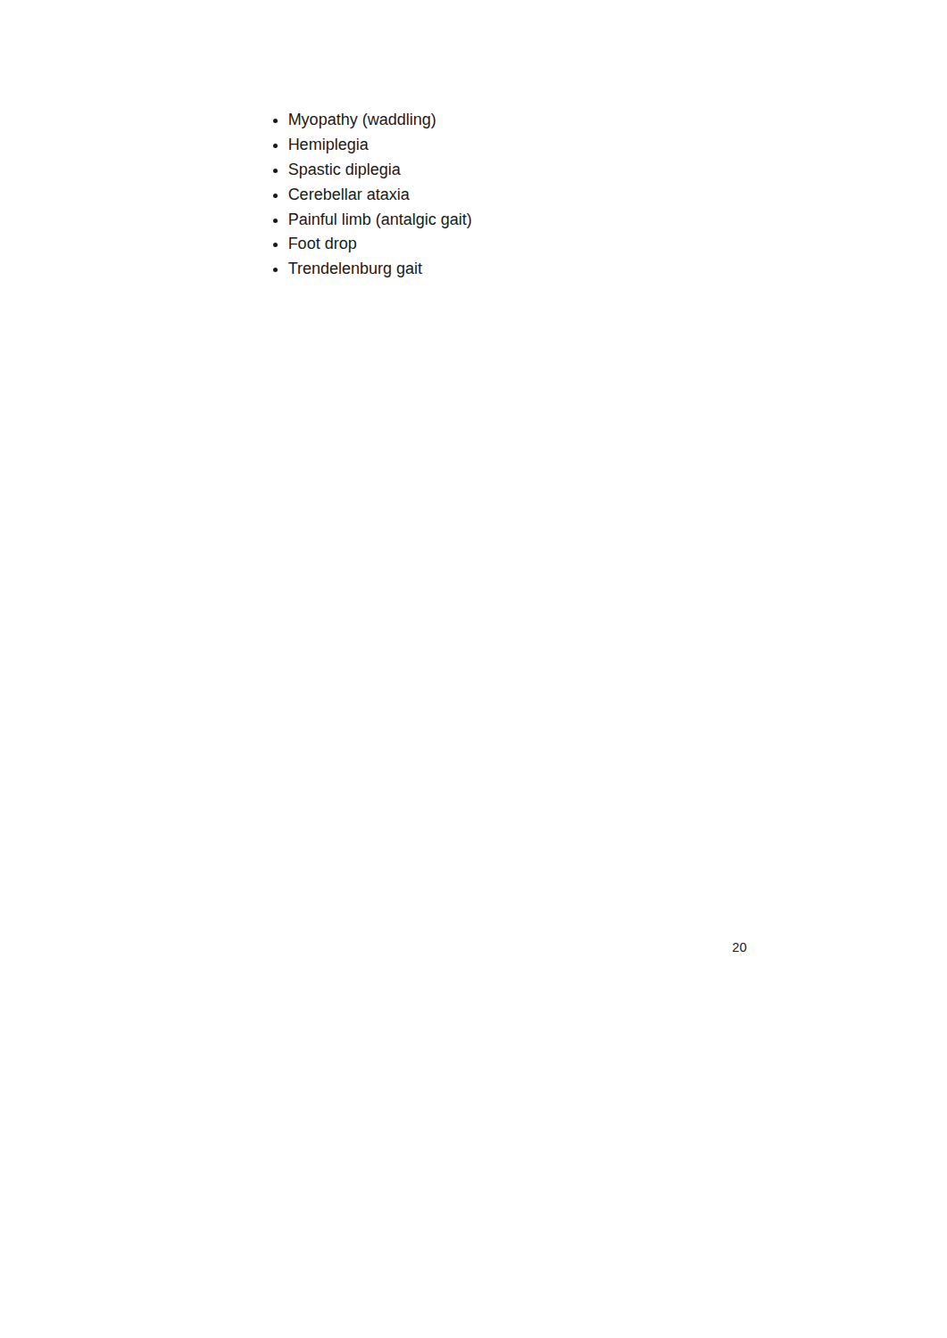Myopathy (waddling)
Hemiplegia
Spastic diplegia
Cerebellar ataxia
Painful limb (antalgic gait)
Foot drop
Trendelenburg gait
20